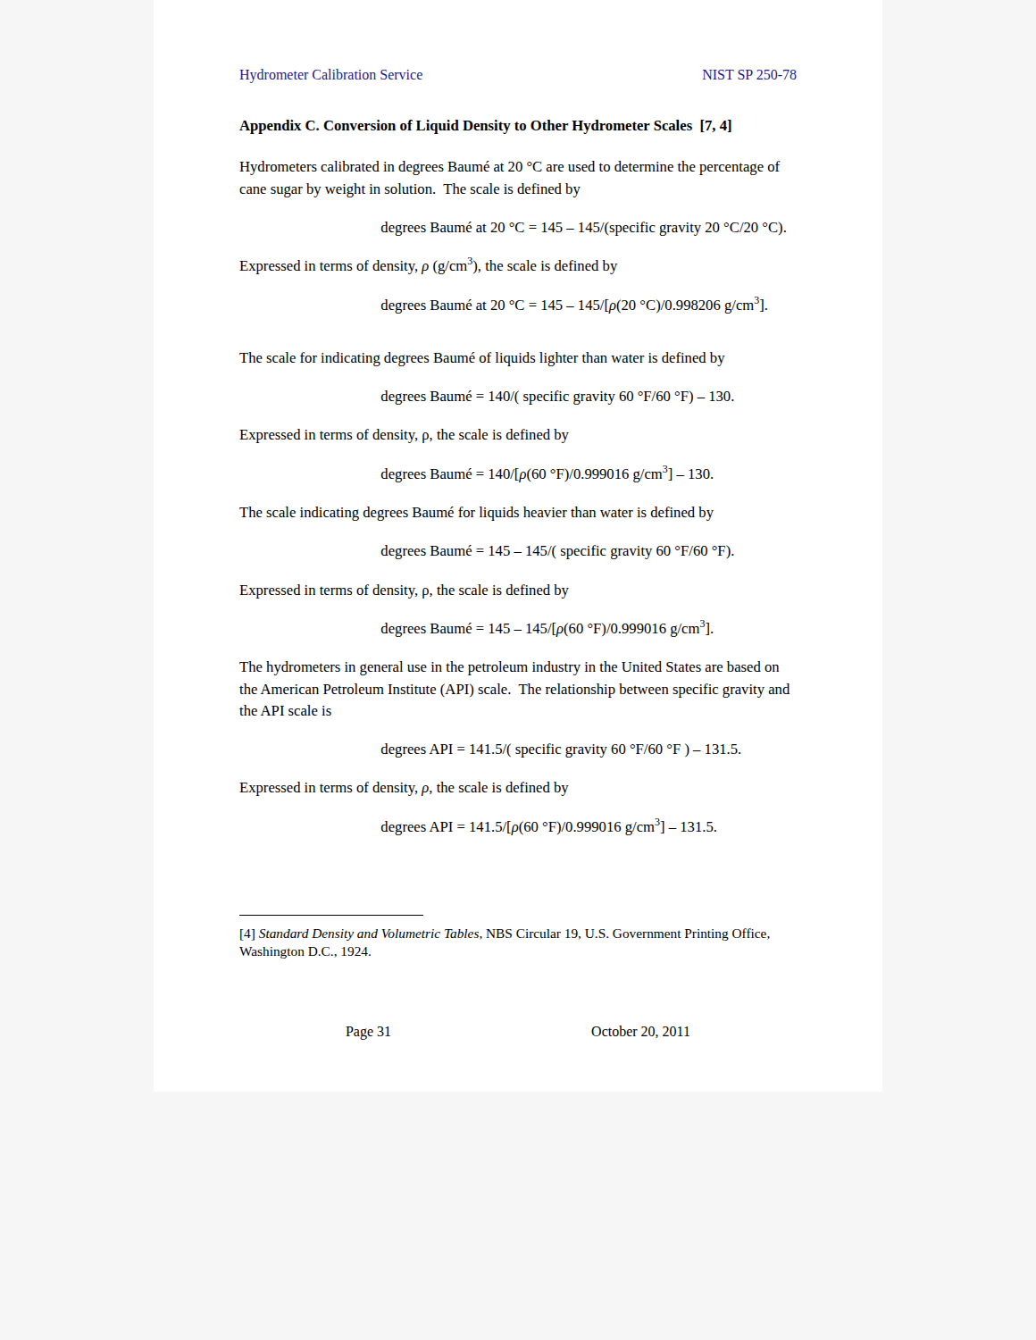Hydrometer Calibration Service NIST SP 250-78
Appendix C. Conversion of Liquid Density to Other Hydrometer Scales [7, 4]
Hydrometers calibrated in degrees Baumé at 20 °C are used to determine the percentage of cane sugar by weight in solution. The scale is defined by
degrees Baumé at 20 °C = 145 – 145/(specific gravity 20 °C/20 °C).
Expressed in terms of density, ρ (g/cm3), the scale is defined by
degrees Baumé at 20 °C = 145 – 145/[ρ(20 °C)/0.998206 g/cm3].
The scale for indicating degrees Baumé of liquids lighter than water is defined by
degrees Baumé = 140/( specific gravity 60 °F/60 °F) – 130.
Expressed in terms of density, ρ, the scale is defined by
degrees Baumé = 140/[ρ(60 °F)/0.999016 g/cm3] – 130.
The scale indicating degrees Baumé for liquids heavier than water is defined by
degrees Baumé = 145 – 145/( specific gravity 60 °F/60 °F).
Expressed in terms of density, ρ, the scale is defined by
degrees Baumé = 145 – 145/[ρ(60 °F)/0.999016 g/cm3].
The hydrometers in general use in the petroleum industry in the United States are based on the American Petroleum Institute (API) scale. The relationship between specific gravity and the API scale is
degrees API = 141.5/( specific gravity 60 °F/60 °F ) – 131.5.
Expressed in terms of density, ρ, the scale is defined by
degrees API = 141.5/[ρ(60 °F)/0.999016 g/cm3] – 131.5.
[4] Standard Density and Volumetric Tables, NBS Circular 19, U.S. Government Printing Office, Washington D.C., 1924.
Page 31 October 20, 2011